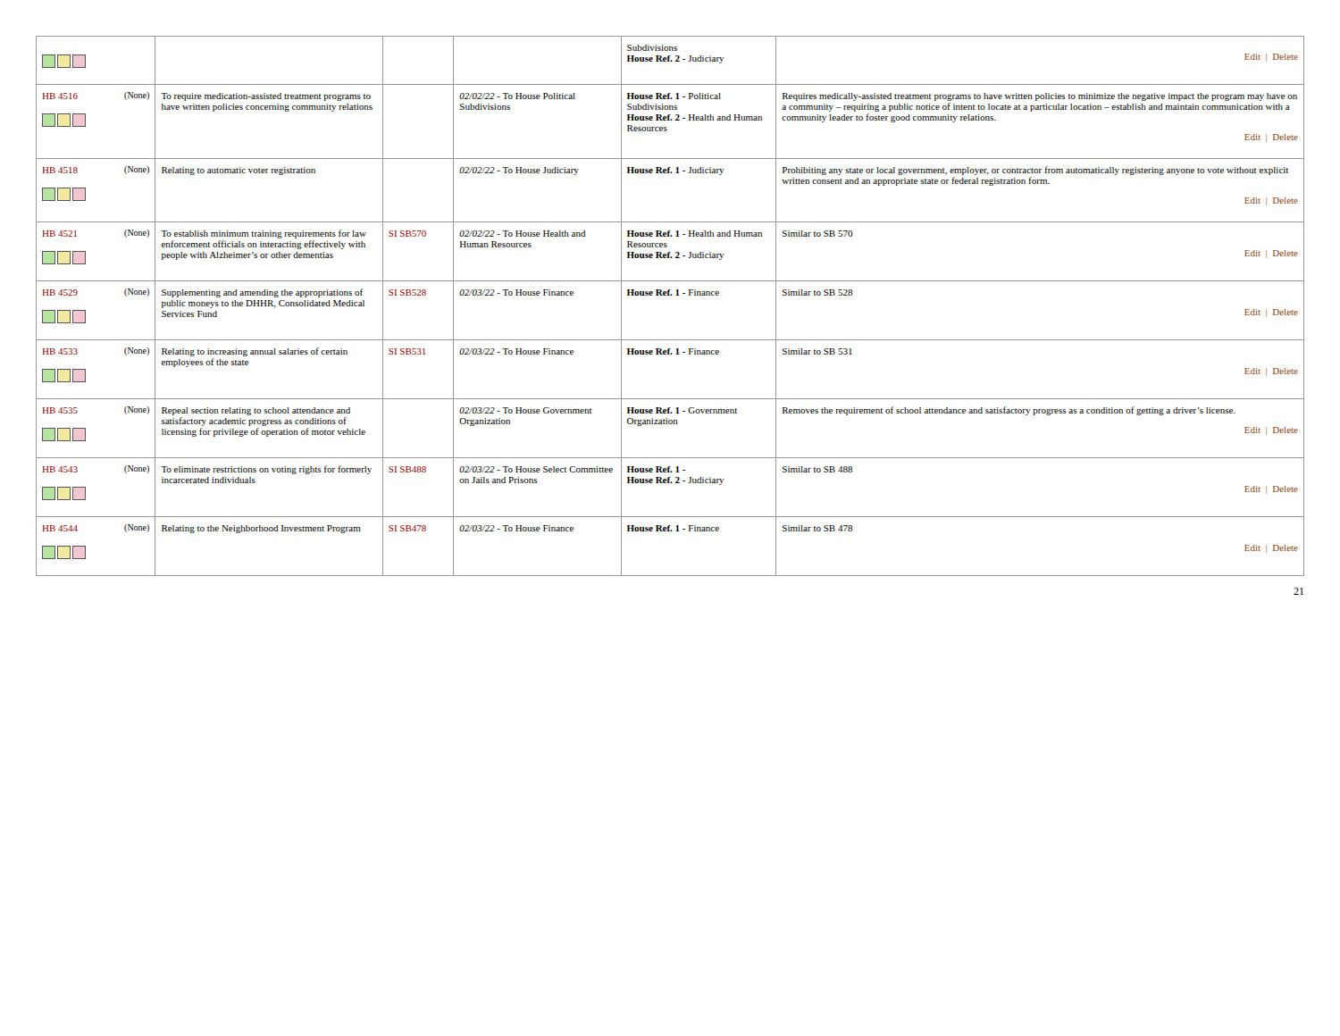| | | | | Subdivisions House Ref. 2 - Judiciary | Edit / Delete |
| HB 4516 (None) | To require medication-assisted treatment programs to have written policies concerning community relations | | 02/02/22 - To House Political Subdivisions | House Ref. 1 - Political Subdivisions House Ref. 2 - Health and Human Resources | Requires medically-assisted treatment programs to have written policies to minimize the negative impact the program may have on a community – requiring a public notice of intent to locate at a particular location – establish and maintain communication with a community leader to foster good community relations. Edit / Delete |
| HB 4518 (None) | Relating to automatic voter registration | | 02/02/22 - To House Judiciary | House Ref. 1 - Judiciary | Prohibiting any state or local government, employer, or contractor from automatically registering anyone to vote without explicit written consent and an appropriate state or federal registration form. Edit / Delete |
| HB 4521 (None) | To establish minimum training requirements for law enforcement officials on interacting effectively with people with Alzheimer’s or other dementias | SI SB570 | 02/02/22 - To House Health and Human Resources | House Ref. 1 - Health and Human Resources House Ref. 2 - Judiciary | Similar to SB 570 Edit / Delete |
| HB 4529 (None) | Supplementing and amending the appropriations of public moneys to the DHHR, Consolidated Medical Services Fund | SI SB528 | 02/03/22 - To House Finance | House Ref. 1 - Finance | Similar to SB 528 Edit / Delete |
| HB 4533 (None) | Relating to increasing annual salaries of certain employees of the state | SI SB531 | 02/03/22 - To House Finance | House Ref. 1 - Finance | Similar to SB 531 Edit / Delete |
| HB 4535 (None) | Repeal section relating to school attendance and satisfactory academic progress as conditions of licensing for privilege of operation of motor vehicle | | 02/03/22 - To House Government Organization | House Ref. 1 - Government Organization | Removes the requirement of school attendance and satisfactory progress as a condition of getting a driver’s license. Edit / Delete |
| HB 4543 (None) | To eliminate restrictions on voting rights for formerly incarcerated individuals | SI SB488 | 02/03/22 - To House Select Committee on Jails and Prisons | House Ref. 1 - House Ref. 2 - Judiciary | Similar to SB 488 Edit / Delete |
| HB 4544 (None) | Relating to the Neighborhood Investment Program | SI SB478 | 02/03/22 - To House Finance | House Ref. 1 - Finance | Similar to SB 478 Edit / Delete |
21